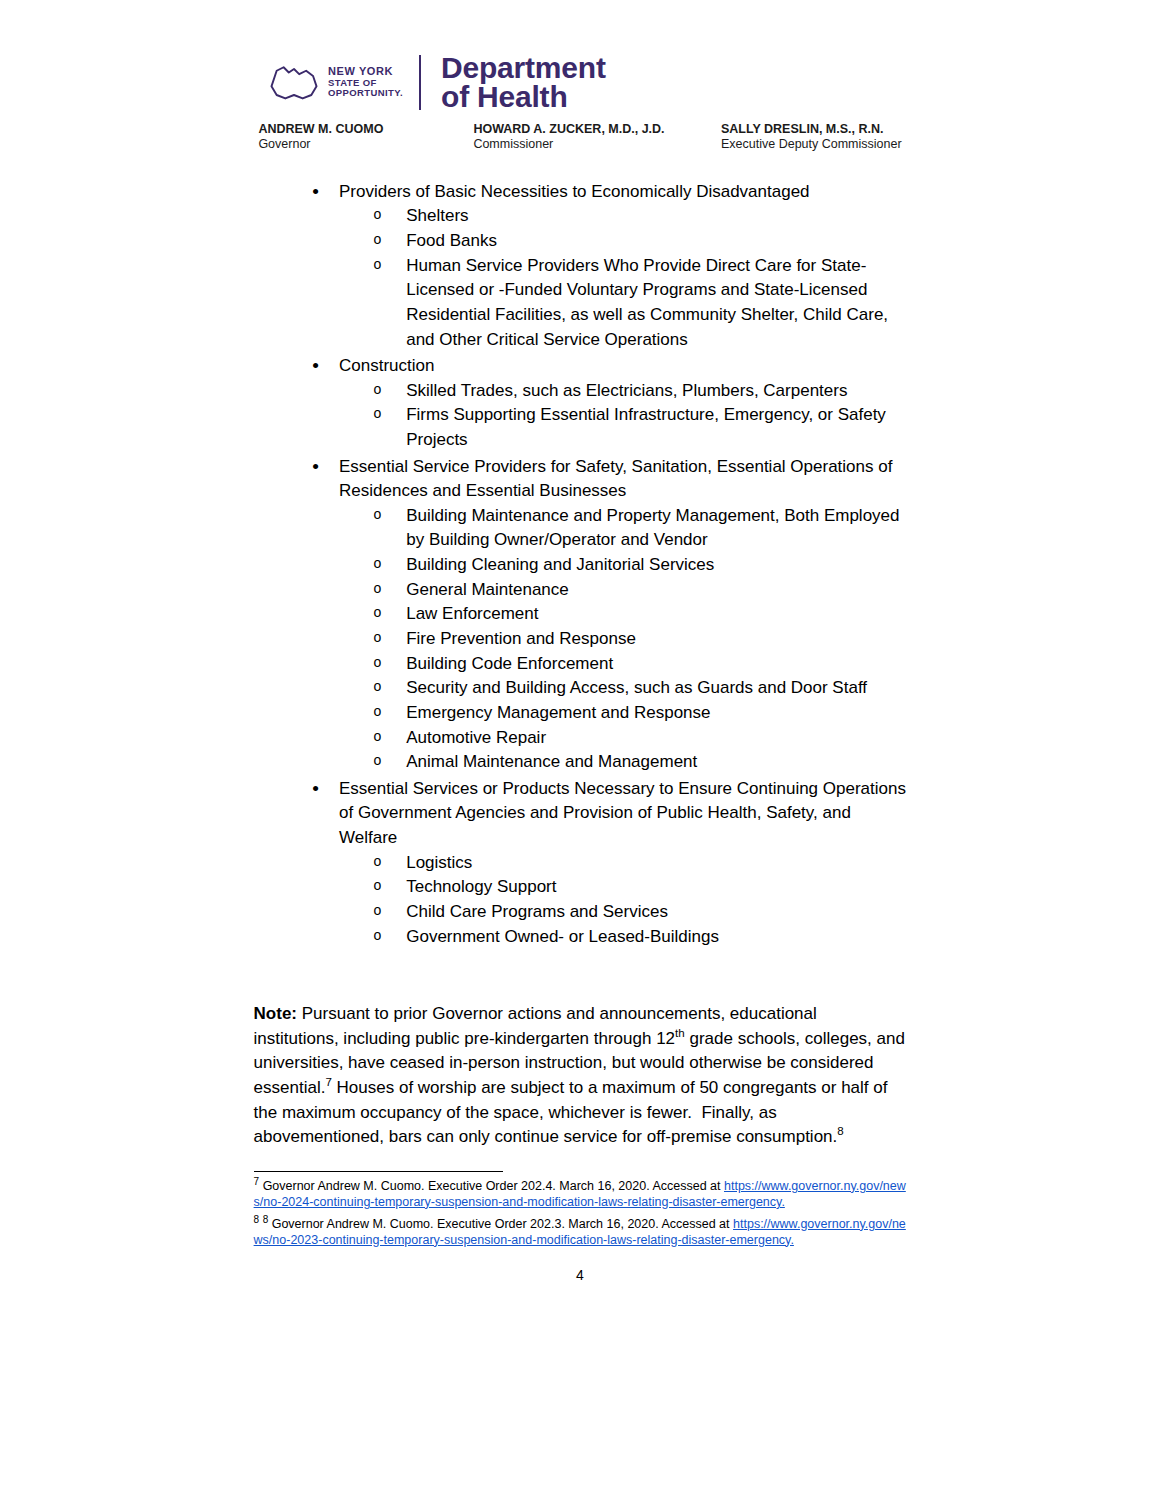New York
State of
Opportunity.
Department
of Health
ANDREW M. CUOMO
Governor
HOWARD A. ZUCKER, M.D., J.D.
Commissioner
SALLY DRESLIN, M.S., R.N.
Executive Deputy Commissioner
Providers of Basic Necessities to Economically Disadvantaged
Shelters
Food Banks
Human Service Providers Who Provide Direct Care for State-Licensed or -Funded Voluntary Programs and State-Licensed Residential Facilities, as well as Community Shelter, Child Care, and Other Critical Service Operations
Construction
Skilled Trades, such as Electricians, Plumbers, Carpenters
Firms Supporting Essential Infrastructure, Emergency, or Safety Projects
Essential Service Providers for Safety, Sanitation, Essential Operations of Residences and Essential Businesses
Building Maintenance and Property Management, Both Employed by Building Owner/Operator and Vendor
Building Cleaning and Janitorial Services
General Maintenance
Law Enforcement
Fire Prevention and Response
Building Code Enforcement
Security and Building Access, such as Guards and Door Staff
Emergency Management and Response
Automotive Repair
Animal Maintenance and Management
Essential Services or Products Necessary to Ensure Continuing Operations of Government Agencies and Provision of Public Health, Safety, and Welfare
Logistics
Technology Support
Child Care Programs and Services
Government Owned- or Leased-Buildings
Note: Pursuant to prior Governor actions and announcements, educational institutions, including public pre-kindergarten through 12th grade schools, colleges, and universities, have ceased in-person instruction, but would otherwise be considered essential.7 Houses of worship are subject to a maximum of 50 congregants or half of the maximum occupancy of the space, whichever is fewer. Finally, as abovementioned, bars can only continue service for off-premise consumption.8
7 Governor Andrew M. Cuomo. Executive Order 202.4. March 16, 2020. Accessed at https://www.governor.ny.gov/news/no-2024-continuing-temporary-suspension-and-modification-laws-relating-disaster-emergency.
8 8 Governor Andrew M. Cuomo. Executive Order 202.3. March 16, 2020. Accessed at https://www.governor.ny.gov/news/no-2023-continuing-temporary-suspension-and-modification-laws-relating-disaster-emergency.
4